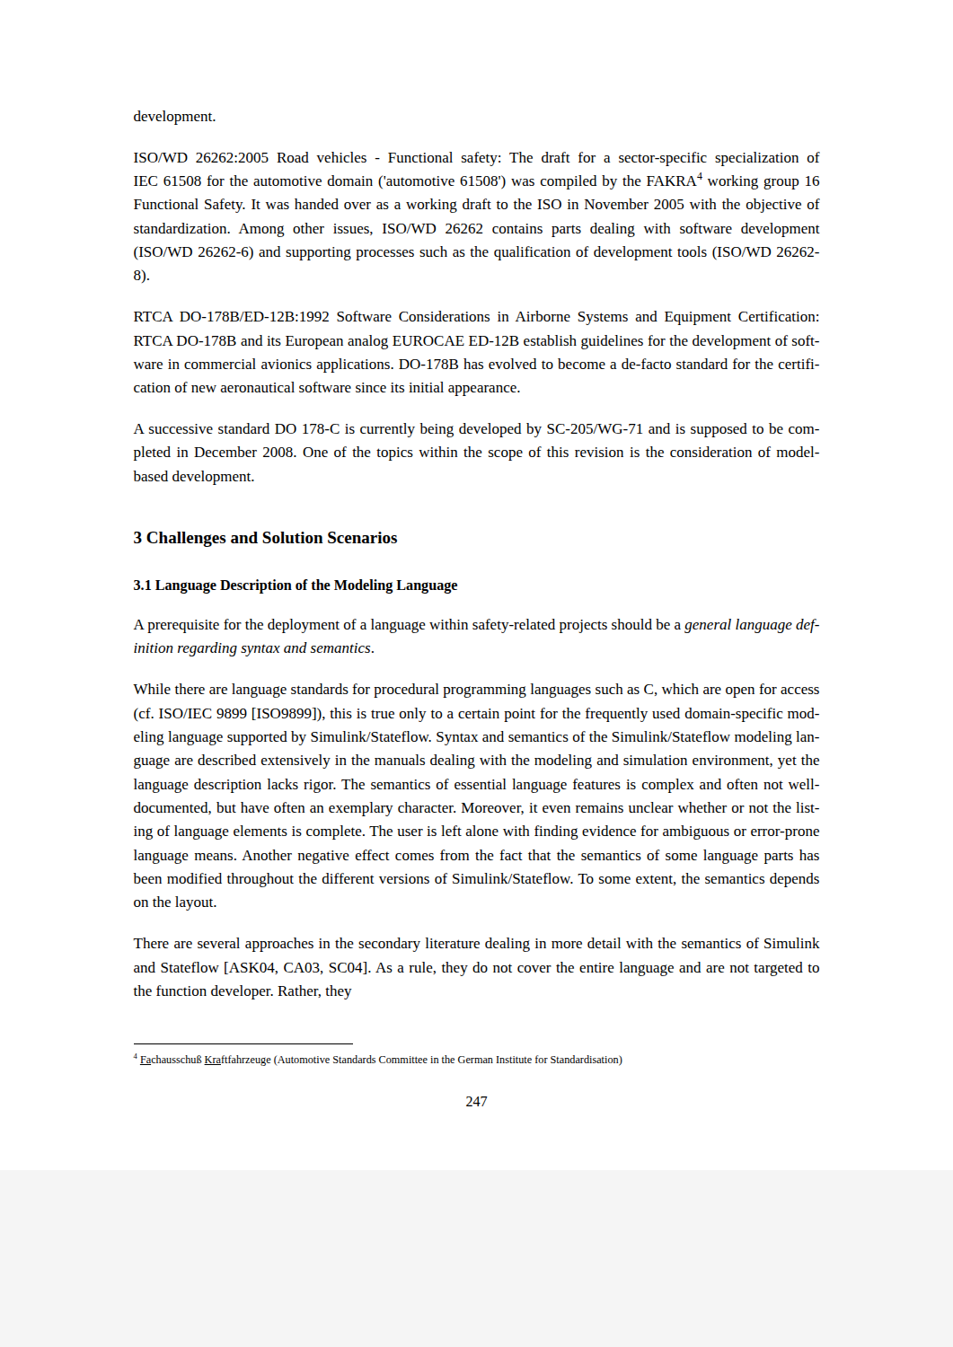development.
ISO/WD 26262:2005 Road vehicles - Functional safety: The draft for a sector-specific specialization of IEC 61508 for the automotive domain ('automotive 61508') was compiled by the FAKRA4 working group 16 Functional Safety. It was handed over as a working draft to the ISO in November 2005 with the objective of standardization. Among other issues, ISO/WD 26262 contains parts dealing with software development (ISO/WD 26262-6) and supporting processes such as the qualification of development tools (ISO/WD 26262-8).
RTCA DO-178B/ED-12B:1992 Software Considerations in Airborne Systems and Equipment Certification: RTCA DO-178B and its European analog EUROCAE ED-12B establish guidelines for the development of software in commercial avionics applications. DO-178B has evolved to become a de-facto standard for the certification of new aeronautical software since its initial appearance.
A successive standard DO 178-C is currently being developed by SC-205/WG-71 and is supposed to be completed in December 2008. One of the topics within the scope of this revision is the consideration of model-based development.
3 Challenges and Solution Scenarios
3.1 Language Description of the Modeling Language
A prerequisite for the deployment of a language within safety-related projects should be a general language definition regarding syntax and semantics.
While there are language standards for procedural programming languages such as C, which are open for access (cf. ISO/IEC 9899 [ISO9899]), this is true only to a certain point for the frequently used domain-specific modeling language supported by Simulink/Stateflow. Syntax and semantics of the Simulink/Stateflow modeling language are described extensively in the manuals dealing with the modeling and simulation environment, yet the language description lacks rigor. The semantics of essential language features is complex and often not well-documented, but have often an exemplary character. Moreover, it even remains unclear whether or not the listing of language elements is complete. The user is left alone with finding evidence for ambiguous or error-prone language means. Another negative effect comes from the fact that the semantics of some language parts has been modified throughout the different versions of Simulink/Stateflow. To some extent, the semantics depends on the layout.
There are several approaches in the secondary literature dealing in more detail with the semantics of Simulink and Stateflow [ASK04, CA03, SC04]. As a rule, they do not cover the entire language and are not targeted to the function developer. Rather, they
4 Fachausschuß Kraftfahrzeuge (Automotive Standards Committee in the German Institute for Standardisation)
247